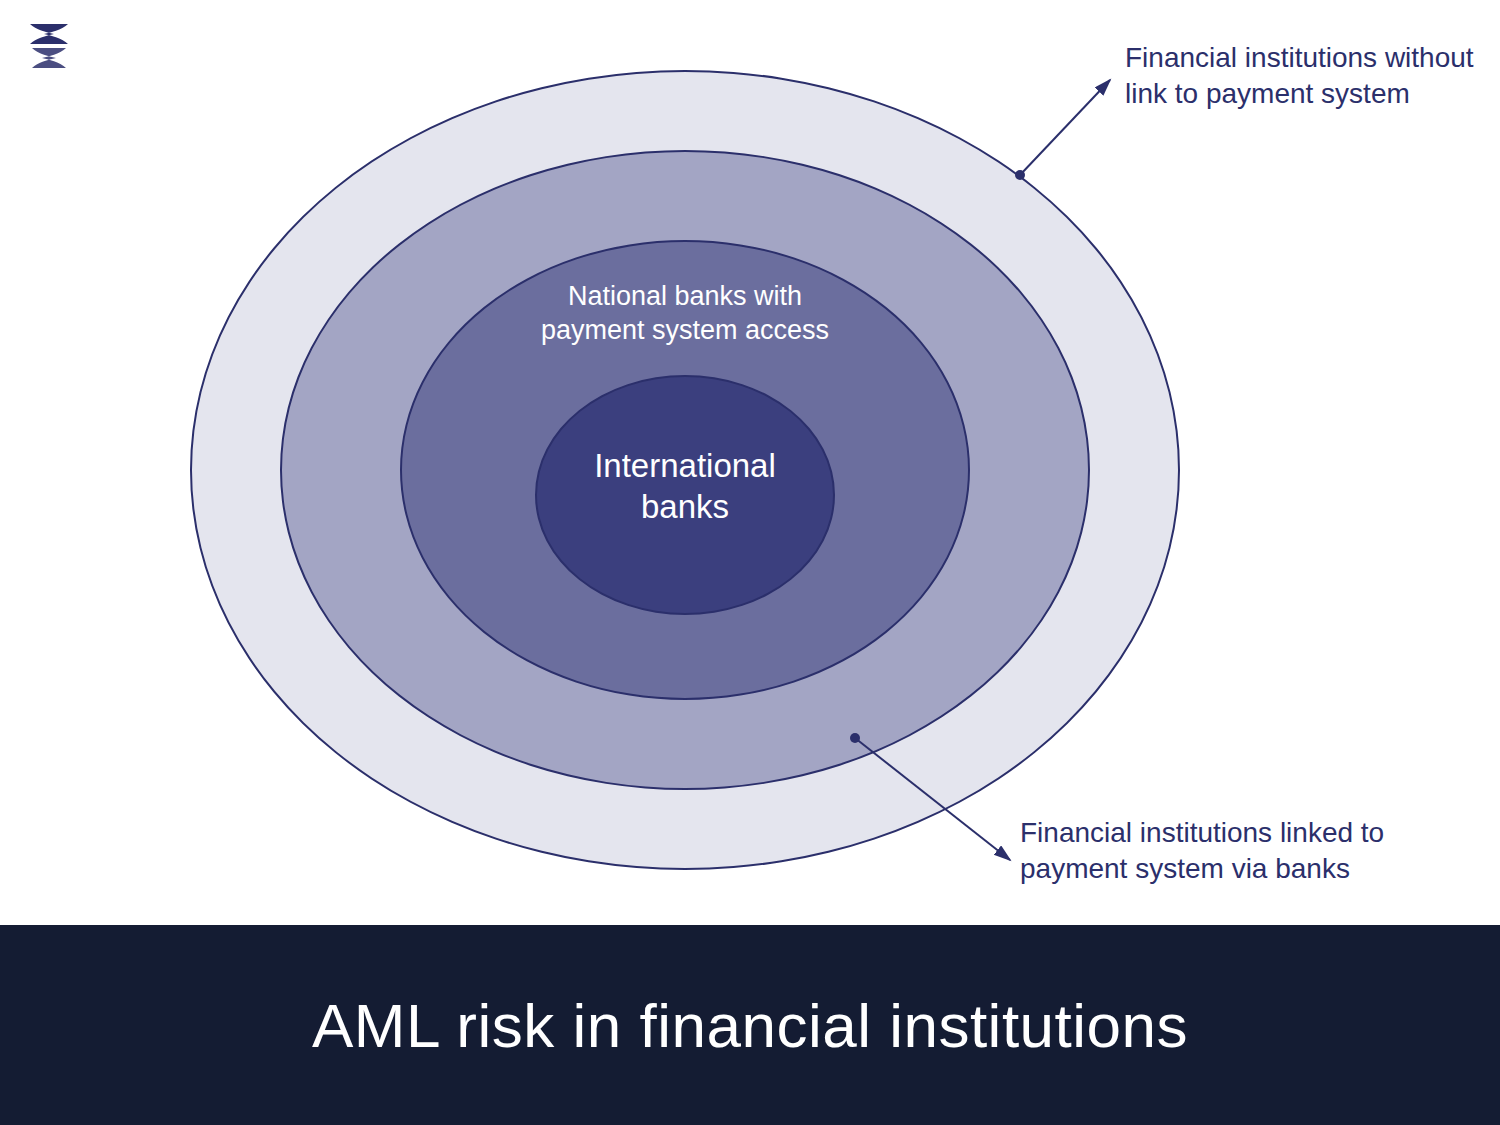National banks with
payment system access
International
banks
Financial institutions without link to payment system
Financial institutions linked to payment system via banks
AML risk in financial institutions